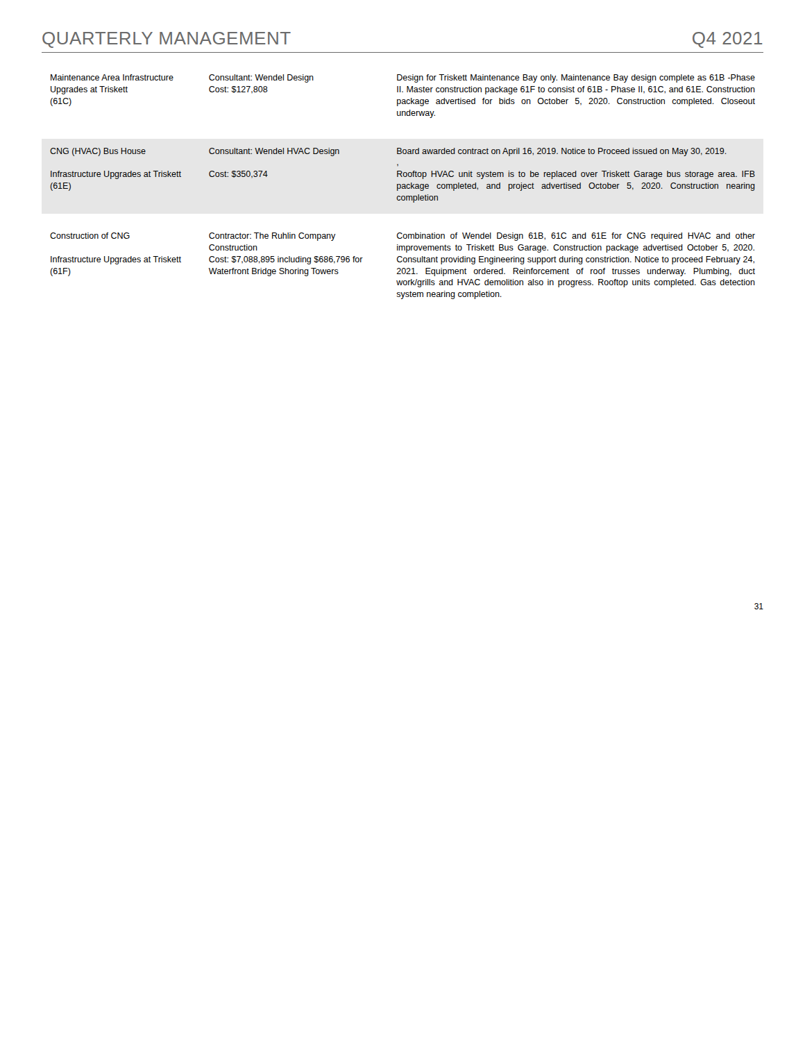QUARTERLY MANAGEMENT Q4 2021
| Maintenance Area Infrastructure Upgrades at Triskett (61C) | Consultant: Wendel Design Cost: $127,808 | Design for Triskett Maintenance Bay only. Maintenance Bay design complete as 61B -Phase II. Master construction package 61F to consist of 61B - Phase II, 61C, and 61E. Construction package advertised for bids on October 5, 2020. Construction completed. Closeout underway. |
| CNG (HVAC) Bus House Infrastructure Upgrades at Triskett (61E) | Consultant: Wendel HVAC Design Cost: $350,374 | Board awarded contract on April 16, 2019. Notice to Proceed issued on May 30, 2019. , Rooftop HVAC unit system is to be replaced over Triskett Garage bus storage area. IFB package completed, and project advertised October 5, 2020. Construction nearing completion |
| Construction of CNG Infrastructure Upgrades at Triskett (61F) | Contractor: The Ruhlin Company Construction Cost: $7,088,895 including $686,796 for Waterfront Bridge Shoring Towers | Combination of Wendel Design 61B, 61C and 61E for CNG required HVAC and other improvements to Triskett Bus Garage. Construction package advertised October 5, 2020. Consultant providing Engineering support during constriction. Notice to proceed February 24, 2021. Equipment ordered. Reinforcement of roof trusses underway. Plumbing, duct work/grills and HVAC demolition also in progress. Rooftop units completed. Gas detection system nearing completion. |
31